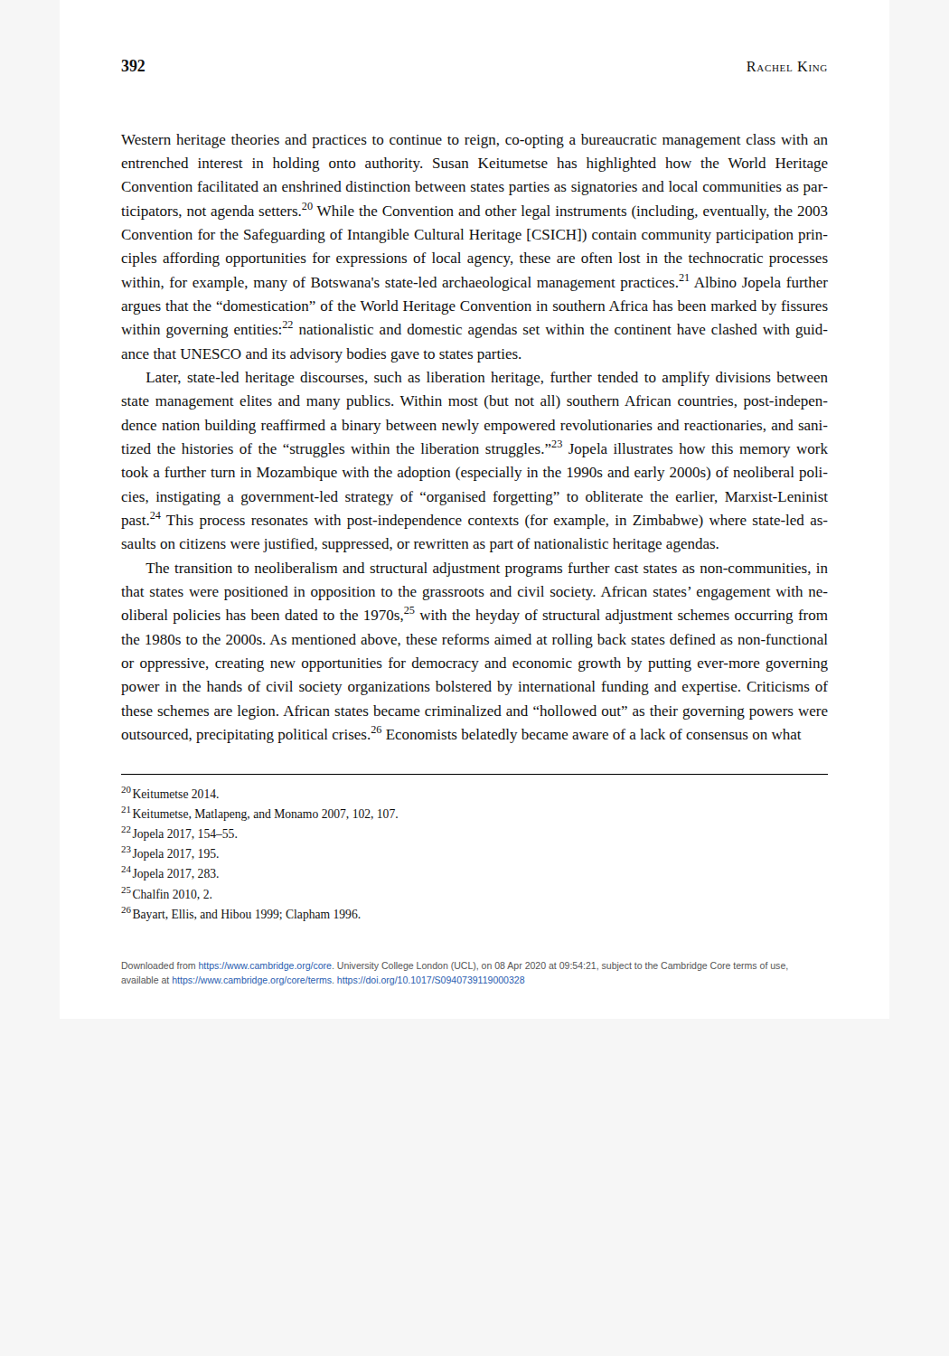392 Rachel King
Western heritage theories and practices to continue to reign, co-opting a bureaucratic management class with an entrenched interest in holding onto authority. Susan Keitumetse has highlighted how the World Heritage Convention facilitated an enshrined distinction between states parties as signatories and local communities as participators, not agenda setters.20 While the Convention and other legal instruments (including, eventually, the 2003 Convention for the Safeguarding of Intangible Cultural Heritage [CSICH]) contain community participation principles affording opportunities for expressions of local agency, these are often lost in the technocratic processes within, for example, many of Botswana's state-led archaeological management practices.21 Albino Jopela further argues that the “domestication” of the World Heritage Convention in southern Africa has been marked by fissures within governing entities:22 nationalistic and domestic agendas set within the continent have clashed with guidance that UNESCO and its advisory bodies gave to states parties.
Later, state-led heritage discourses, such as liberation heritage, further tended to amplify divisions between state management elites and many publics. Within most (but not all) southern African countries, post-independence nation building reaffirmed a binary between newly empowered revolutionaries and reactionaries, and sanitized the histories of the “struggles within the liberation struggles.”23 Jopela illustrates how this memory work took a further turn in Mozambique with the adoption (especially in the 1990s and early 2000s) of neoliberal policies, instigating a government-led strategy of “organised forgetting” to obliterate the earlier, Marxist-Leninist past.24 This process resonates with post-independence contexts (for example, in Zimbabwe) where state-led assaults on citizens were justified, suppressed, or rewritten as part of nationalistic heritage agendas.
The transition to neoliberalism and structural adjustment programs further cast states as non-communities, in that states were positioned in opposition to the grassroots and civil society. African states’ engagement with neoliberal policies has been dated to the 1970s,25 with the heyday of structural adjustment schemes occurring from the 1980s to the 2000s. As mentioned above, these reforms aimed at rolling back states defined as non-functional or oppressive, creating new opportunities for democracy and economic growth by putting ever-more governing power in the hands of civil society organizations bolstered by international funding and expertise. Criticisms of these schemes are legion. African states became criminalized and “hollowed out” as their governing powers were outsourced, precipitating political crises.26 Economists belatedly became aware of a lack of consensus on what
20 Keitumetse 2014.
21 Keitumetse, Matlapeng, and Monamo 2007, 102, 107.
22 Jopela 2017, 154–55.
23 Jopela 2017, 195.
24 Jopela 2017, 283.
25 Chalfin 2010, 2.
26 Bayart, Ellis, and Hibou 1999; Clapham 1996.
Downloaded from https://www.cambridge.org/core. University College London (UCL), on 08 Apr 2020 at 09:54:21, subject to the Cambridge Core terms of use, available at https://www.cambridge.org/core/terms. https://doi.org/10.1017/S0940739119000328